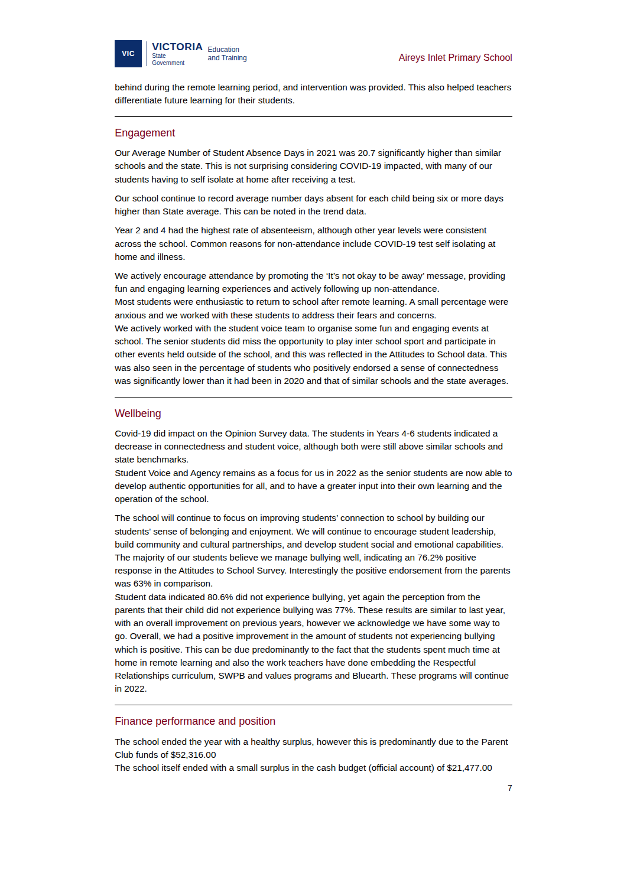VIC
VICTORIA State
Government
Education
and Training
Aireys Inlet Primary School
behind during the remote learning period, and intervention was provided. This also helped teachers differentiate future learning for their students.
Engagement
Our Average Number of Student Absence Days in 2021 was 20.7 significantly higher than similar schools and the state. This is not surprising considering COVID-19 impacted, with many of our students having to self isolate at home after receiving a test.
Our school continue to record average number days absent for each child being six or more days higher than State average. This can be noted in the trend data.
Year 2 and 4 had the highest rate of absenteeism, although other year levels were consistent across the school. Common reasons for non-attendance include COVID-19 test self isolating at home and illness.
We actively encourage attendance by promoting the ‘It’s not okay to be away’ message, providing fun and engaging learning experiences and actively following up non-attendance.
Most students were enthusiastic to return to school after remote learning. A small percentage were anxious and we worked with these students to address their fears and concerns.
We actively worked with the student voice team to organise some fun and engaging events at school. The senior students did miss the opportunity to play inter school sport and participate in other events held outside of the school, and this was reflected in the Attitudes to School data. This was also seen in the percentage of students who positively endorsed a sense of connectedness was significantly lower than it had been in 2020 and that of similar schools and the state averages.
Wellbeing
Covid-19 did impact on the Opinion Survey data. The students in Years 4-6 students indicated a decrease in connectedness and student voice, although both were still above similar schools and state benchmarks.
Student Voice and Agency remains as a focus for us in 2022 as the senior students are now able to develop authentic opportunities for all, and to have a greater input into their own learning and the operation of the school.
The school will continue to focus on improving students’ connection to school by building our students’ sense of belonging and enjoyment. We will continue to encourage student leadership, build community and cultural partnerships, and develop student social and emotional capabilities.
The majority of our students believe we manage bullying well, indicating an 76.2% positive response in the Attitudes to School Survey. Interestingly the positive endorsement from the parents was 63% in comparison.
Student data indicated 80.6% did not experience bullying, yet again the perception from the parents that their child did not experience bullying was 77%. These results are similar to last year, with an overall improvement on previous years, however we acknowledge we have some way to go. Overall, we had a positive improvement in the amount of students not experiencing bullying which is positive. This can be due predominantly to the fact that the students spent much time at home in remote learning and also the work teachers have done embedding the Respectful Relationships curriculum, SWPB and values programs and Bluearth. These programs will continue in 2022.
Finance performance and position
The school ended the year with a healthy surplus, however this is predominantly due to the Parent Club funds of $52,316.00
The school itself ended with a small surplus in the cash budget (official account) of $21,477.00
7